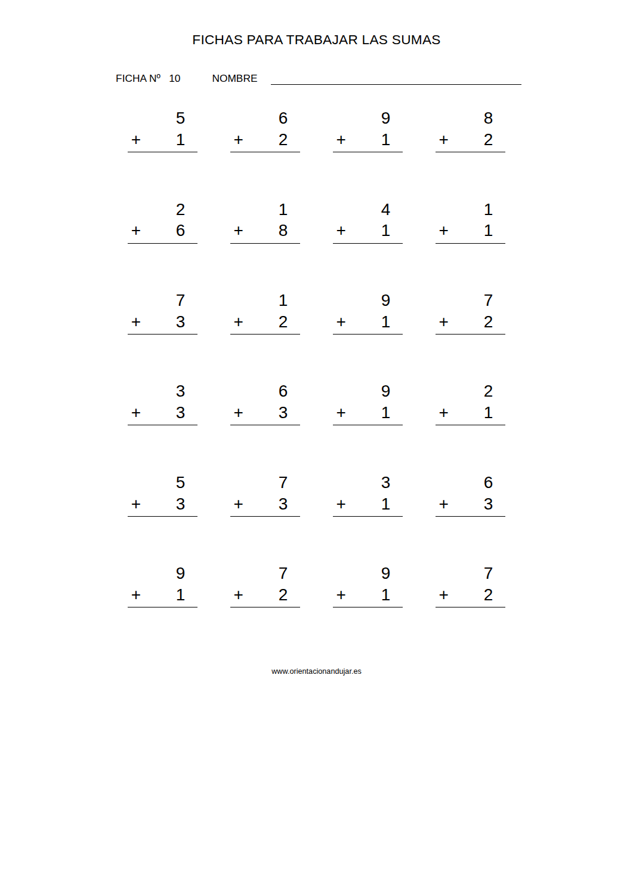FICHAS PARA TRABAJAR LAS SUMAS
FICHA Nº 10 NOMBRE
| 5 + 1 | 6 + 2 | 9 + 1 | 8 + 2 |
| 2 + 6 | 1 + 8 | 4 + 1 | 1 + 1 |
| 7 + 3 | 1 + 2 | 9 + 1 | 7 + 2 |
| 3 + 3 | 6 + 3 | 9 + 1 | 2 + 1 |
| 5 + 3 | 7 + 3 | 3 + 1 | 6 + 3 |
| 9 + 1 | 7 + 2 | 9 + 1 | 7 + 2 |
www.orientacionandujar.es